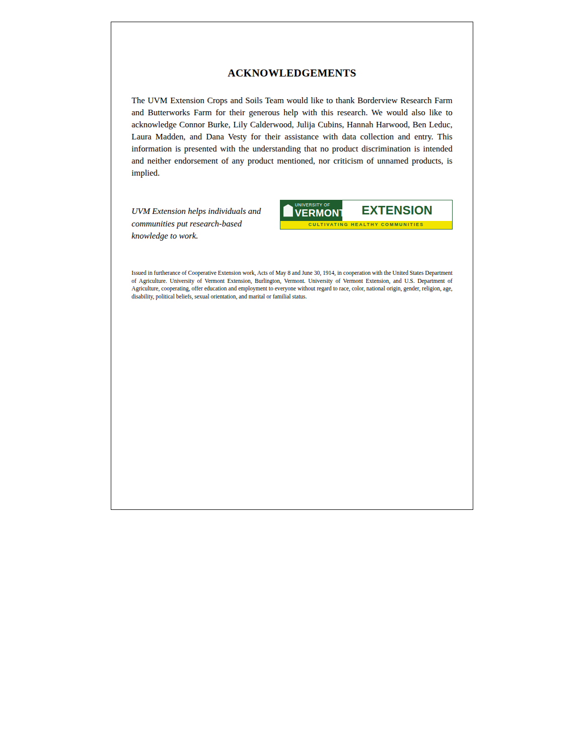ACKNOWLEDGEMENTS
The UVM Extension Crops and Soils Team would like to thank Borderview Research Farm and Butterworks Farm for their generous help with this research. We would also like to acknowledge Connor Burke, Lily Calderwood, Julija Cubins, Hannah Harwood, Ben Leduc, Laura Madden, and Dana Vesty for their assistance with data collection and entry. This information is presented with the understanding that no product discrimination is intended and neither endorsement of any product mentioned, nor criticism of unnamed products, is implied.
UVM Extension helps individuals and communities put research-based knowledge to work.
University of VERMONT
EXTENSION
Cultivating Healthy Communities
Issued in furtherance of Cooperative Extension work, Acts of May 8 and June 30, 1914, in cooperation with the United States Department of Agriculture. University of Vermont Extension, Burlington, Vermont. University of Vermont Extension, and U.S. Department of Agriculture, cooperating, offer education and employment to everyone without regard to race, color, national origin, gender, religion, age, disability, political beliefs, sexual orientation, and marital or familial status.